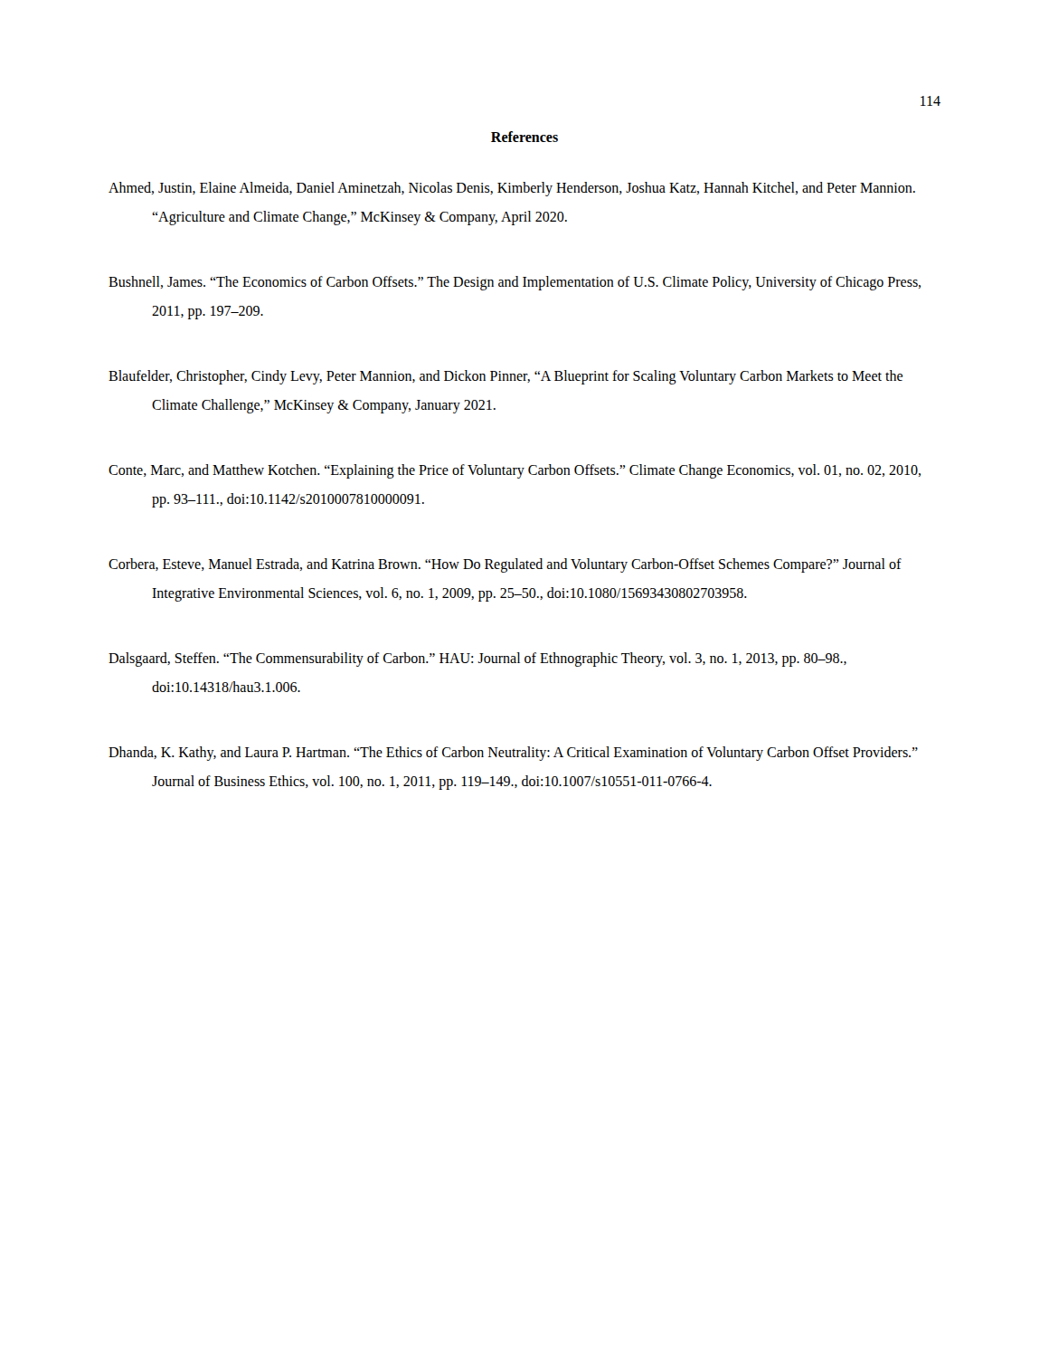114
References
Ahmed, Justin, Elaine Almeida, Daniel Aminetzah, Nicolas Denis, Kimberly Henderson, Joshua Katz, Hannah Kitchel, and Peter Mannion. “Agriculture and Climate Change,” McKinsey & Company, April 2020.
Bushnell, James. “The Economics of Carbon Offsets.” The Design and Implementation of U.S. Climate Policy, University of Chicago Press, 2011, pp. 197–209.
Blaufelder, Christopher, Cindy Levy, Peter Mannion, and Dickon Pinner, “A Blueprint for Scaling Voluntary Carbon Markets to Meet the Climate Challenge,” McKinsey & Company, January 2021.
Conte, Marc, and Matthew Kotchen. “Explaining the Price of Voluntary Carbon Offsets.” Climate Change Economics, vol. 01, no. 02, 2010, pp. 93–111., doi:10.1142/s2010007810000091.
Corbera, Esteve, Manuel Estrada, and Katrina Brown. “How Do Regulated and Voluntary Carbon-Offset Schemes Compare?” Journal of Integrative Environmental Sciences, vol. 6, no. 1, 2009, pp. 25–50., doi:10.1080/15693430802703958.
Dalsgaard, Steffen. “The Commensurability of Carbon.” HAU: Journal of Ethnographic Theory, vol. 3, no. 1, 2013, pp. 80–98., doi:10.14318/hau3.1.006.
Dhanda, K. Kathy, and Laura P. Hartman. “The Ethics of Carbon Neutrality: A Critical Examination of Voluntary Carbon Offset Providers.” Journal of Business Ethics, vol. 100, no. 1, 2011, pp. 119–149., doi:10.1007/s10551-011-0766-4.